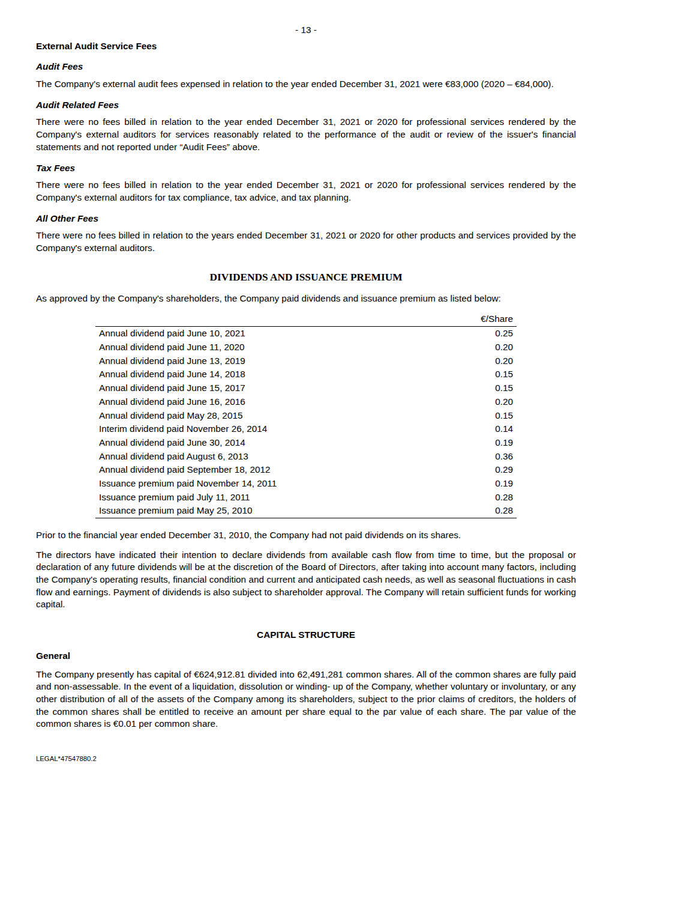- 13 -
External Audit Service Fees
Audit Fees
The Company's external audit fees expensed in relation to the year ended December 31, 2021 were €83,000 (2020 – €84,000).
Audit Related Fees
There were no fees billed in relation to the year ended December 31, 2021 or 2020 for professional services rendered by the Company's external auditors for services reasonably related to the performance of the audit or review of the issuer's financial statements and not reported under “Audit Fees” above.
Tax Fees
There were no fees billed in relation to the year ended December 31, 2021 or 2020 for professional services rendered by the Company's external auditors for tax compliance, tax advice, and tax planning.
All Other Fees
There were no fees billed in relation to the years ended December 31, 2021 or 2020 for other products and services provided by the Company's external auditors.
DIVIDENDS AND ISSUANCE PREMIUM
As approved by the Company's shareholders, the Company paid dividends and issuance premium as listed below:
| | €/Share |
| --- | --- |
| Annual dividend paid June 10, 2021 | 0.25 |
| Annual dividend paid June 11, 2020 | 0.20 |
| Annual dividend paid June 13, 2019 | 0.20 |
| Annual dividend paid June 14, 2018 | 0.15 |
| Annual dividend paid June 15, 2017 | 0.15 |
| Annual dividend paid June 16, 2016 | 0.20 |
| Annual dividend paid May 28, 2015 | 0.15 |
| Interim dividend paid November 26, 2014 | 0.14 |
| Annual dividend paid June 30, 2014 | 0.19 |
| Annual dividend paid August 6, 2013 | 0.36 |
| Annual dividend paid September 18, 2012 | 0.29 |
| Issuance premium paid November 14, 2011 | 0.19 |
| Issuance premium paid July 11, 2011 | 0.28 |
| Issuance premium paid May 25, 2010 | 0.28 |
Prior to the financial year ended December 31, 2010, the Company had not paid dividends on its shares.
The directors have indicated their intention to declare dividends from available cash flow from time to time, but the proposal or declaration of any future dividends will be at the discretion of the Board of Directors, after taking into account many factors, including the Company's operating results, financial condition and current and anticipated cash needs, as well as seasonal fluctuations in cash flow and earnings. Payment of dividends is also subject to shareholder approval. The Company will retain sufficient funds for working capital.
CAPITAL STRUCTURE
General
The Company presently has capital of €624,912.81 divided into 62,491,281 common shares. All of the common shares are fully paid and non-assessable. In the event of a liquidation, dissolution or winding- up of the Company, whether voluntary or involuntary, or any other distribution of all of the assets of the Company among its shareholders, subject to the prior claims of creditors, the holders of the common shares shall be entitled to receive an amount per share equal to the par value of each share. The par value of the common shares is €0.01 per common share.
LEGAL*47547880.2